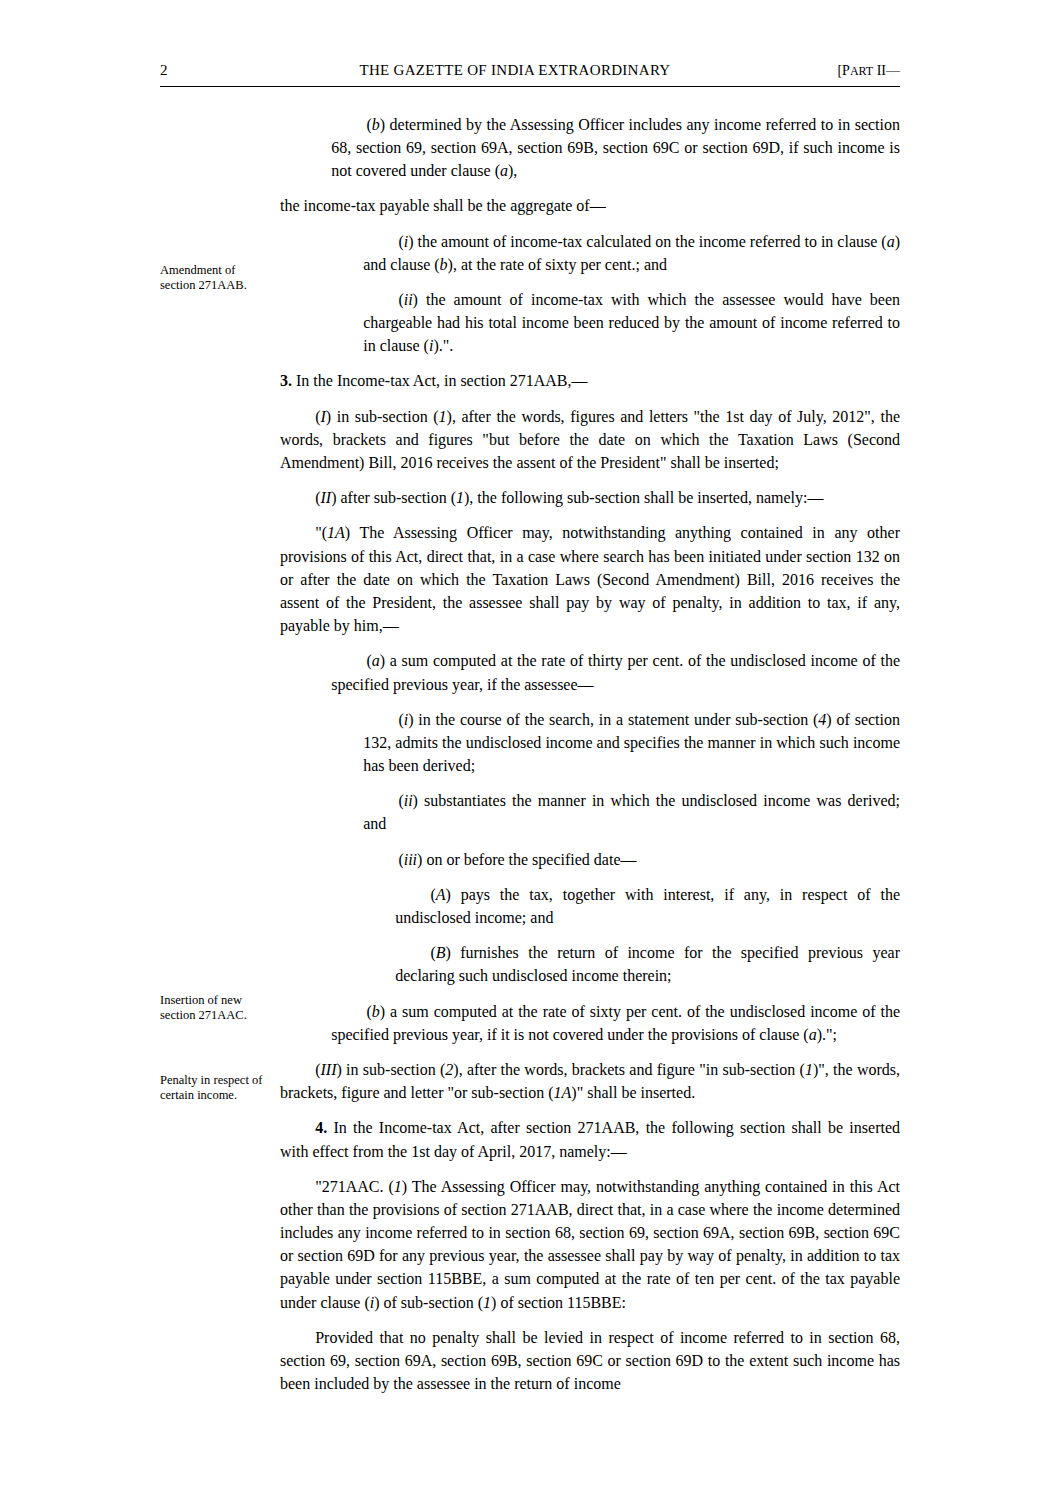2
THE GAZETTE OF INDIA EXTRAORDINARY
[PART II—
Amendment of section 271AAB.
Insertion of new section 271AAC.
Penalty in respect of certain income.
(b) determined by the Assessing Officer includes any income referred to in section 68, section 69, section 69A, section 69B, section 69C or section 69D, if such income is not covered under clause (a),
the income-tax payable shall be the aggregate of—
(i) the amount of income-tax calculated on the income referred to in clause (a) and clause (b), at the rate of sixty per cent.; and
(ii) the amount of income-tax with which the assessee would have been chargeable had his total income been reduced by the amount of income referred to in clause (i).".
3. In the Income-tax Act, in section 271AAB,—
(I) in sub-section (1), after the words, figures and letters "the 1st day of July, 2012", the words, brackets and figures "but before the date on which the Taxation Laws (Second Amendment) Bill, 2016 receives the assent of the President" shall be inserted;
(II) after sub-section (1), the following sub-section shall be inserted, namely:—
"(1A) The Assessing Officer may, notwithstanding anything contained in any other provisions of this Act, direct that, in a case where search has been initiated under section 132 on or after the date on which the Taxation Laws (Second Amendment) Bill, 2016 receives the assent of the President, the assessee shall pay by way of penalty, in addition to tax, if any, payable by him,—
(a) a sum computed at the rate of thirty per cent. of the undisclosed income of the specified previous year, if the assessee—
(i) in the course of the search, in a statement under sub-section (4) of section 132, admits the undisclosed income and specifies the manner in which such income has been derived;
(ii) substantiates the manner in which the undisclosed income was derived; and
(iii) on or before the specified date—
(A) pays the tax, together with interest, if any, in respect of the undisclosed income; and
(B) furnishes the return of income for the specified previous year declaring such undisclosed income therein;
(b) a sum computed at the rate of sixty per cent. of the undisclosed income of the specified previous year, if it is not covered under the provisions of clause (a).";
(III) in sub-section (2), after the words, brackets and figure "in sub-section (1)", the words, brackets, figure and letter "or sub-section (1A)" shall be inserted.
4. In the Income-tax Act, after section 271AAB, the following section shall be inserted with effect from the 1st day of April, 2017, namely:—
"271AAC. (1) The Assessing Officer may, notwithstanding anything contained in this Act other than the provisions of section 271AAB, direct that, in a case where the income determined includes any income referred to in section 68, section 69, section 69A, section 69B, section 69C or section 69D for any previous year, the assessee shall pay by way of penalty, in addition to tax payable under section 115BBE, a sum computed at the rate of ten per cent. of the tax payable under clause (i) of sub-section (1) of section 115BBE:
Provided that no penalty shall be levied in respect of income referred to in section 68, section 69, section 69A, section 69B, section 69C or section 69D to the extent such income has been included by the assessee in the return of income